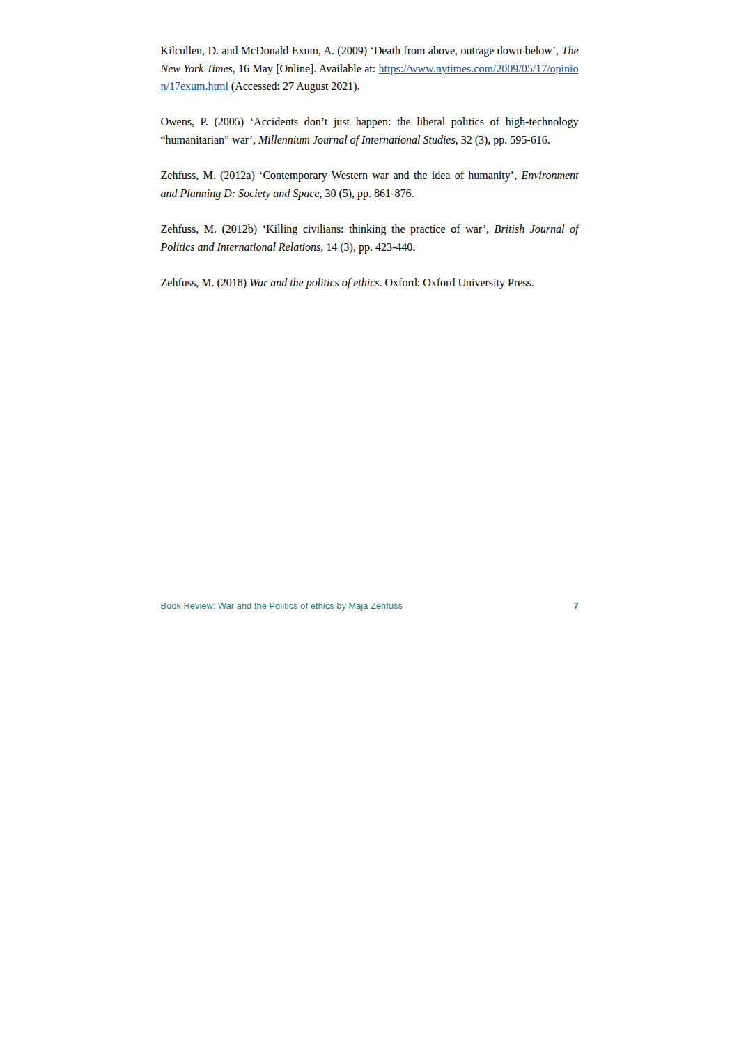Kilcullen, D. and McDonald Exum, A. (2009) ‘Death from above, outrage down below’, The New York Times, 16 May [Online]. Available at: https://www.nytimes.com/2009/05/17/opinion/17exum.html (Accessed: 27 August 2021).
Owens, P. (2005) ‘Accidents don’t just happen: the liberal politics of high-technology “humanitarian” war’, Millennium Journal of International Studies, 32 (3), pp. 595-616.
Zehfuss, M. (2012a) ‘Contemporary Western war and the idea of humanity’, Environment and Planning D: Society and Space, 30 (5), pp. 861-876.
Zehfuss, M. (2012b) ‘Killing civilians: thinking the practice of war’, British Journal of Politics and International Relations, 14 (3), pp. 423-440.
Zehfuss, M. (2018) War and the politics of ethics. Oxford: Oxford University Press.
Book Review: War and the Politics of ethics by Maja Zehfuss 7